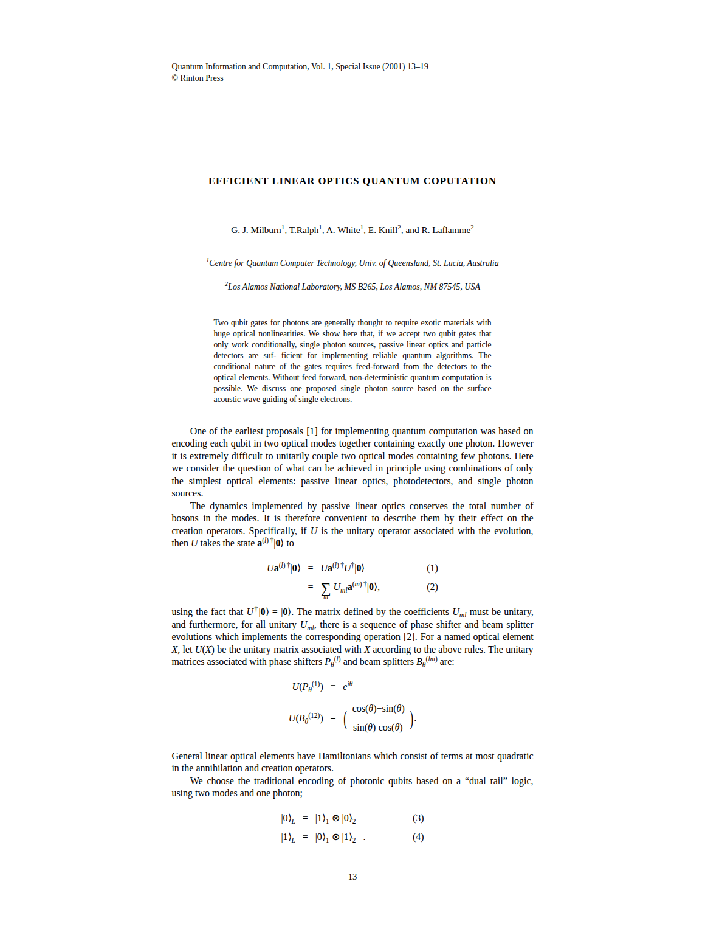Quantum Information and Computation, Vol. 1, Special Issue (2001) 13–19
© Rinton Press
EFFICIENT LINEAR OPTICS QUANTUM COPUTATION
G. J. Milburn1, T.Ralph1, A. White1, E. Knill2, and R. Laflamme2
1Centre for Quantum Computer Technology, Univ. of Queensland, St. Lucia, Australia
2Los Alamos National Laboratory, MS B265, Los Alamos, NM 87545, USA
Two qubit gates for photons are generally thought to require exotic materials with huge optical nonlinearities. We show here that, if we accept two qubit gates that only work conditionally, single photon sources, passive linear optics and particle detectors are suf- ficient for implementing reliable quantum algorithms. The conditional nature of the gates requires feed-forward from the detectors to the optical elements. Without feed forward, non-deterministic quantum computation is possible. We discuss one proposed single photon source based on the surface acoustic wave guiding of single electrons.
One of the earliest proposals [1] for implementing quantum computation was based on encoding each qubit in two optical modes together containing exactly one photon. However it is extremely difficult to unitarily couple two optical modes containing few photons. Here we consider the question of what can be achieved in principle using combinations of only the simplest optical elements: passive linear optics, photodetectors, and single photon sources.
The dynamics implemented by passive linear optics conserves the total number of bosons in the modes. It is therefore convenient to describe them by their effect on the creation operators. Specifically, if U is the unitary operator associated with the evolution, then U takes the state a(l) †|0⟩ to
| U a ( l ) † / 0 ⟩ | = | U a ( l ) † U † / 0 ⟩ | (1) |
| | = | ∑ m U ml a ( m ) † / 0 ⟩, | (2) |
using the fact that U†|0⟩ = |0⟩. The matrix defined by the coefficients Uml must be unitary, and furthermore, for all unitary Uml, there is a sequence of phase shifter and beam splitter evolutions which implements the corresponding operation [2]. For a named optical element X, let U(X) be the unitary matrix associated with X according to the above rules. The unitary matrices associated with phase shifters Pθ(l) and beam splitters Bθ(lm) are:
| U ( P θ (1) ) | = | e iθ |
| U ( B θ (12) ) | = | ( / cos( θ ) / −sin( θ ) / / sin( θ ) / cos( θ ) / ) . |
General linear optical elements have Hamiltonians which consist of terms at most quadratic in the annihilation and creation operators.
We choose the traditional encoding of photonic qubits based on a “dual rail” logic, using two modes and one photon;
| /0⟩ L | = | /1⟩ 1 ⊗ /0⟩ 2 | (3) |
| /1⟩ L | = | /0⟩ 1 ⊗ /1⟩ 2 . | (4) |
13